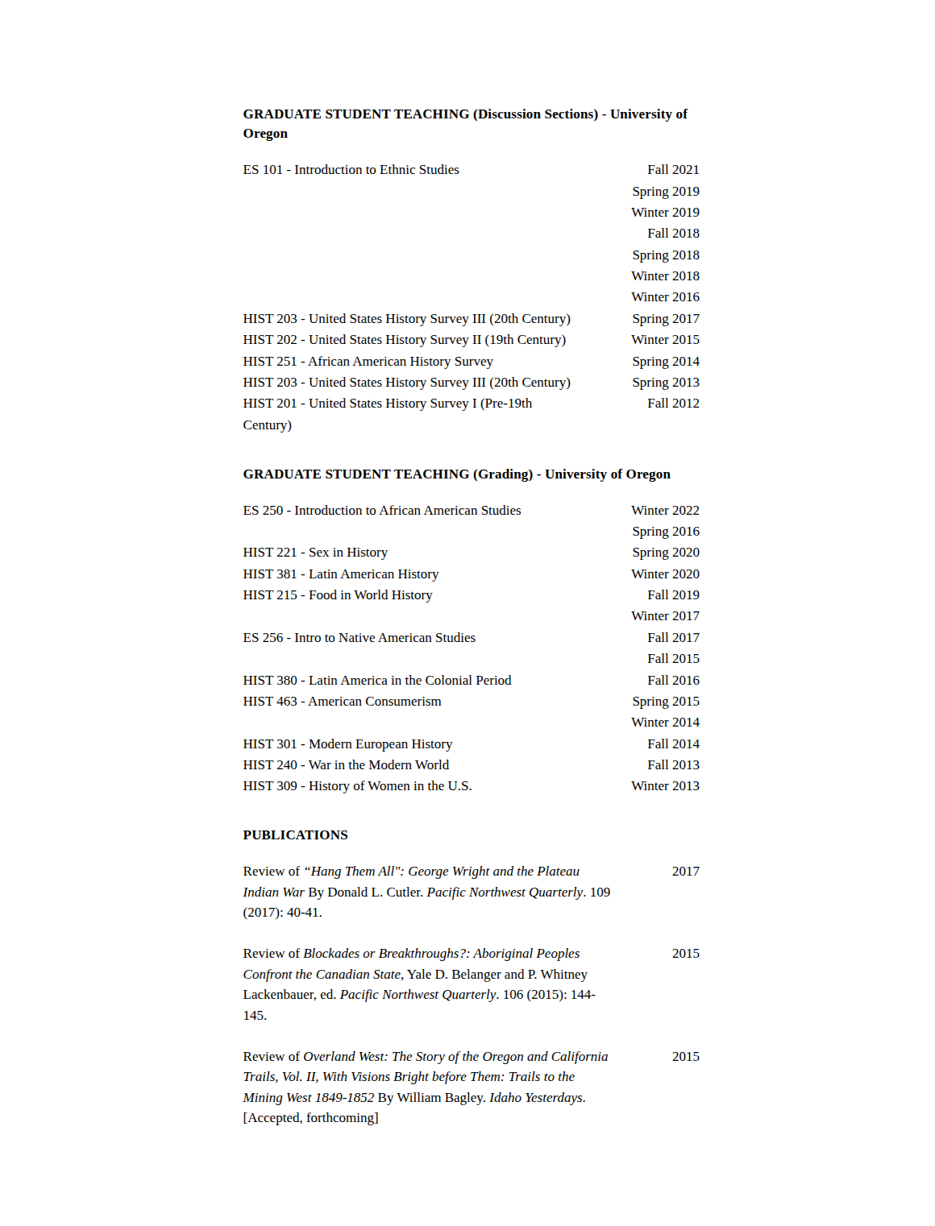GRADUATE STUDENT TEACHING (Discussion Sections) - University of Oregon
| ES 101 - Introduction to Ethnic Studies | Fall 2021 |
| | Spring 2019 |
| | Winter 2019 |
| | Fall 2018 |
| | Spring 2018 |
| | Winter 2018 |
| | Winter 2016 |
| HIST 203 - United States History Survey III (20th Century) | Spring 2017 |
| HIST 202 - United States History Survey II (19th Century) | Winter 2015 |
| HIST 251 - African American History Survey | Spring 2014 |
| HIST 203 - United States History Survey III (20th Century) | Spring 2013 |
| HIST 201 - United States History Survey I (Pre-19th Century) | Fall 2012 |
GRADUATE STUDENT TEACHING (Grading) - University of Oregon
| ES 250 - Introduction to African American Studies | Winter 2022 |
| | Spring 2016 |
| HIST 221 - Sex in History | Spring 2020 |
| HIST 381 - Latin American History | Winter 2020 |
| HIST 215 - Food in World History | Fall 2019 |
| | Winter 2017 |
| ES 256 - Intro to Native American Studies | Fall 2017 |
| | Fall 2015 |
| HIST 380 - Latin America in the Colonial Period | Fall 2016 |
| HIST 463 - American Consumerism | Spring 2015 |
| | Winter 2014 |
| HIST 301 - Modern European History | Fall 2014 |
| HIST 240 - War in the Modern World | Fall 2013 |
| HIST 309 - History of Women in the U.S. | Winter 2013 |
PUBLICATIONS
| Review of “Hang Them All": George Wright and the Plateau Indian War By Donald L. Cutler. Pacific Northwest Quarterly . 109 (2017): 40-41. | 2017 |
| Review of Blockades or Breakthroughs?: Aboriginal Peoples Confront the Canadian State , Yale D. Belanger and P. Whitney Lackenbauer, ed. Pacific Northwest Quarterly . 106 (2015): 144-145. | 2015 |
| Review of Overland West: The Story of the Oregon and California Trails, Vol. II, With Visions Bright before Them: Trails to the Mining West 1849-1852 By William Bagley. Idaho Yesterdays . [Accepted, forthcoming] | 2015 |